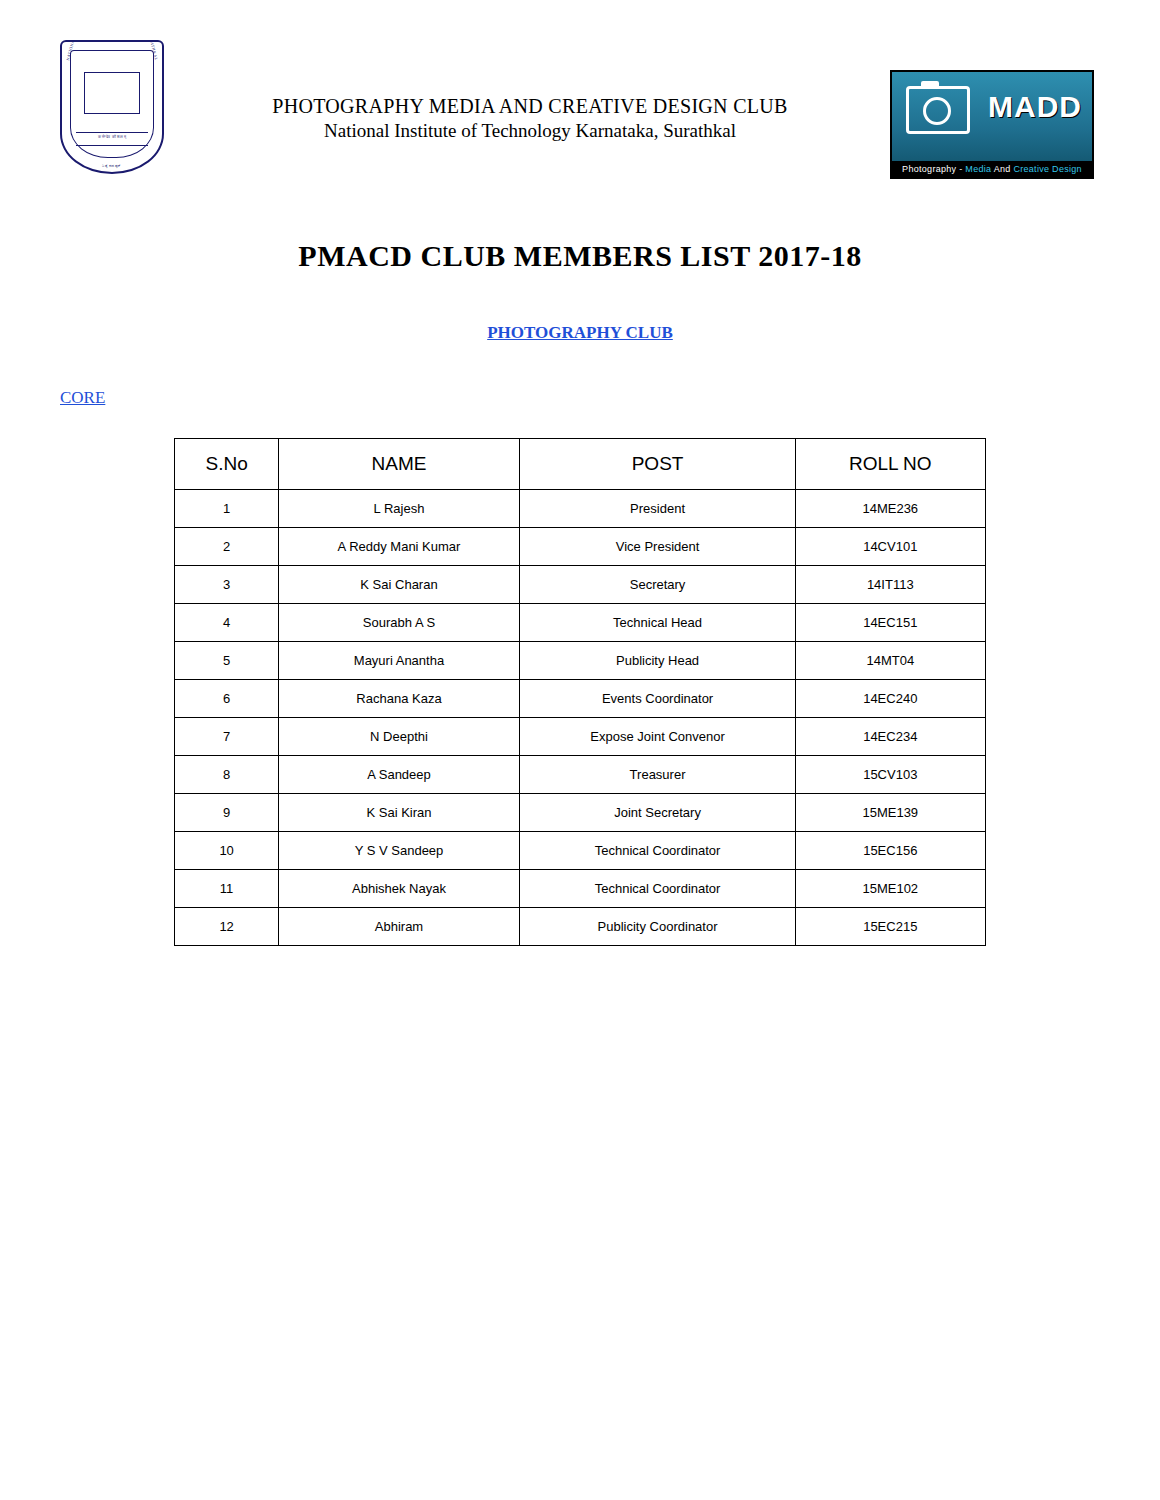NATIONAL INSTITUTE OF TECHNOLOGY KARNATAKA
SURATHKAL
कर्मण्येव कौशलम्
ನಿತ್ಕೆ ಸುರತ್ಕಲ್
PHOTOGRAPHY MEDIA AND CREATIVE DESIGN CLUB
National Institute of Technology Karnataka, Surathkal
MADD
Photography - Media And Creative Design
PMACD CLUB MEMBERS LIST 2017-18
PHOTOGRAPHY CLUB
CORE
| S.No | NAME | POST | ROLL NO |
| --- | --- | --- | --- |
| 1 | L Rajesh | President | 14ME236 |
| 2 | A Reddy Mani Kumar | Vice President | 14CV101 |
| 3 | K Sai Charan | Secretary | 14IT113 |
| 4 | Sourabh A S | Technical Head | 14EC151 |
| 5 | Mayuri Anantha | Publicity Head | 14MT04 |
| 6 | Rachana Kaza | Events Coordinator | 14EC240 |
| 7 | N Deepthi | Expose Joint Convenor | 14EC234 |
| 8 | A Sandeep | Treasurer | 15CV103 |
| 9 | K Sai Kiran | Joint Secretary | 15ME139 |
| 10 | Y S V Sandeep | Technical Coordinator | 15EC156 |
| 11 | Abhishek Nayak | Technical Coordinator | 15ME102 |
| 12 | Abhiram | Publicity Coordinator | 15EC215 |